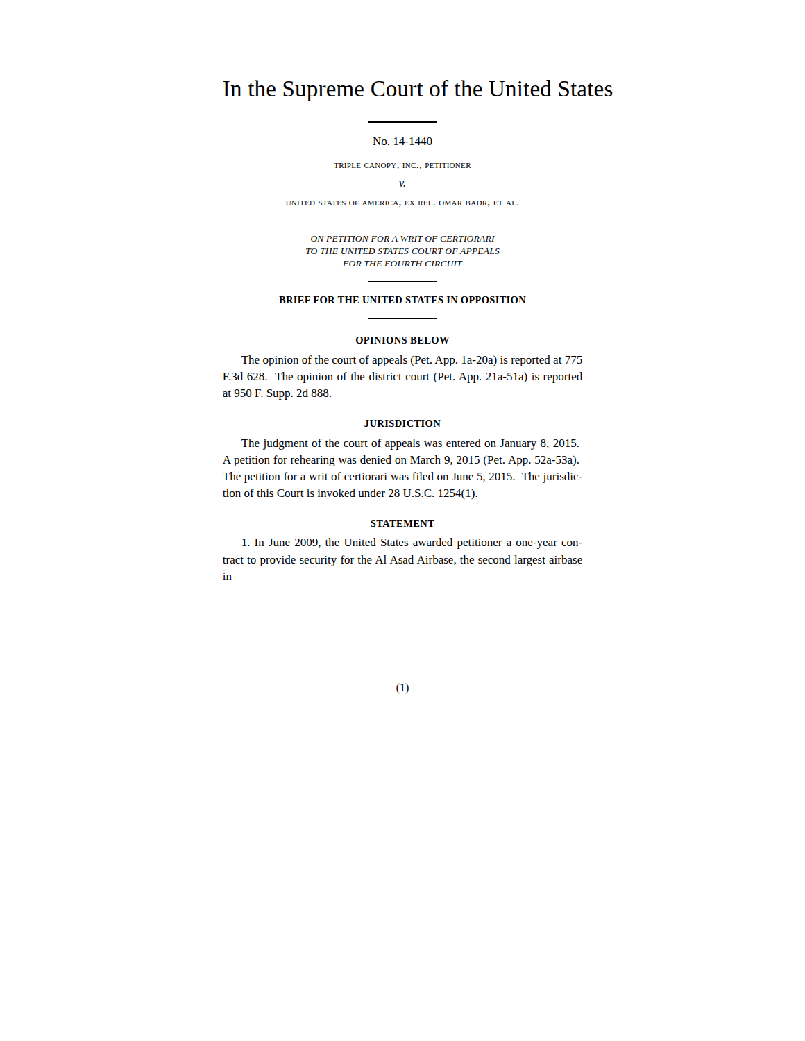In the Supreme Court of the United States
No. 14-1440
Triple Canopy, Inc., petitioner
v.
United States of America, ex rel. Omar Badr, et al.
ON PETITION FOR A WRIT OF CERTIORARI
TO THE UNITED STATES COURT OF APPEALS
FOR THE FOURTH CIRCUIT
BRIEF FOR THE UNITED STATES IN OPPOSITION
OPINIONS BELOW
The opinion of the court of appeals (Pet. App. 1a-20a) is reported at 775 F.3d 628. The opinion of the district court (Pet. App. 21a-51a) is reported at 950 F. Supp. 2d 888.
JURISDICTION
The judgment of the court of appeals was entered on January 8, 2015. A petition for rehearing was denied on March 9, 2015 (Pet. App. 52a-53a). The petition for a writ of certiorari was filed on June 5, 2015. The jurisdiction of this Court is invoked under 28 U.S.C. 1254(1).
STATEMENT
1. In June 2009, the United States awarded petitioner a one-year contract to provide security for the Al Asad Airbase, the second largest airbase in
(1)